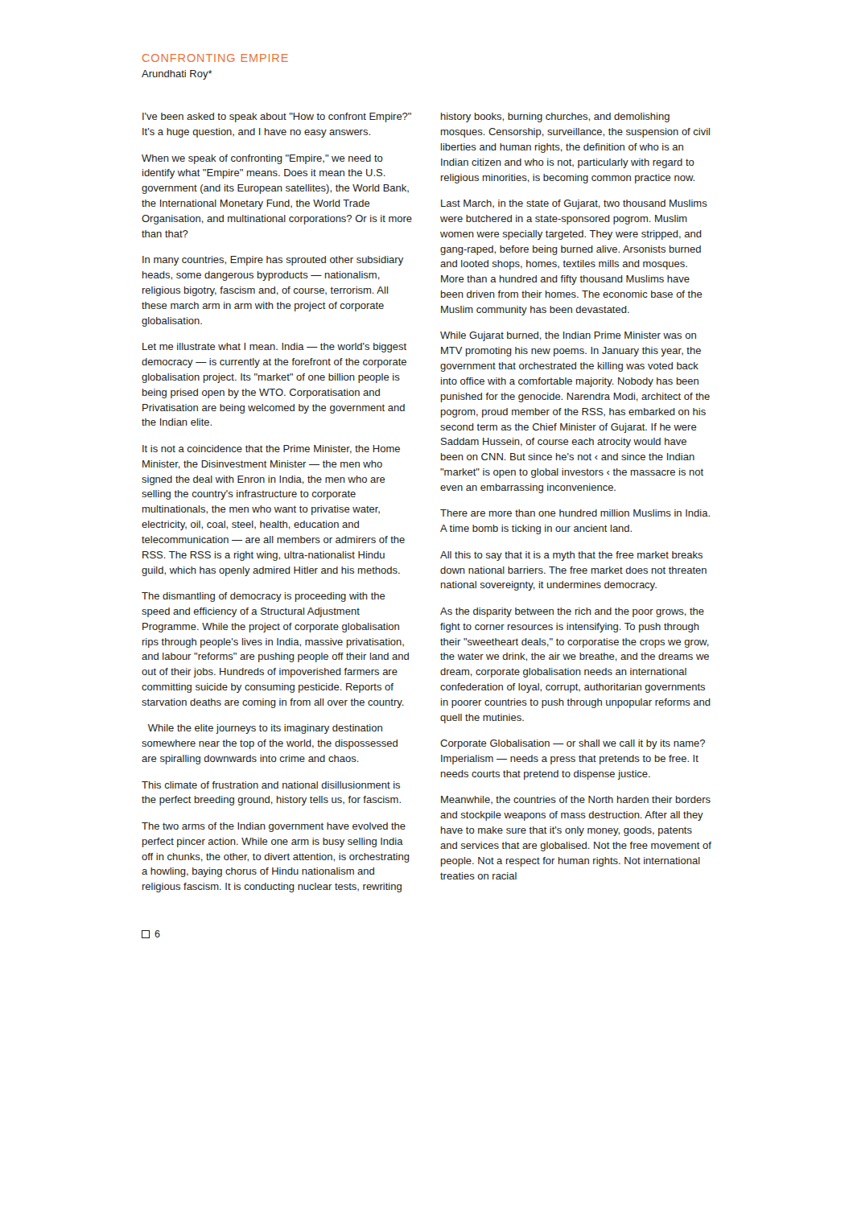Confronting Empire
Arundhati Roy*
I've been asked to speak about "How to confront Empire?" It's a huge question, and I have no easy answers.
When we speak of confronting "Empire," we need to identify what "Empire" means. Does it mean the U.S. government (and its European satellites), the World Bank, the International Monetary Fund, the World Trade Organisation, and multinational corporations? Or is it more than that?
In many countries, Empire has sprouted other subsidiary heads, some dangerous byproducts — nationalism, religious bigotry, fascism and, of course, terrorism. All these march arm in arm with the project of corporate globalisation.
Let me illustrate what I mean. India — the world's biggest democracy — is currently at the forefront of the corporate globalisation project. Its "market" of one billion people is being prised open by the WTO. Corporatisation and Privatisation are being welcomed by the government and the Indian elite.
It is not a coincidence that the Prime Minister, the Home Minister, the Disinvestment Minister — the men who signed the deal with Enron in India, the men who are selling the country's infrastructure to corporate multinationals, the men who want to privatise water, electricity, oil, coal, steel, health, education and telecommunication — are all members or admirers of the RSS. The RSS is a right wing, ultra-nationalist Hindu guild, which has openly admired Hitler and his methods.
The dismantling of democracy is proceeding with the speed and efficiency of a Structural Adjustment Programme. While the project of corporate globalisation rips through people's lives in India, massive privatisation, and labour "reforms" are pushing people off their land and out of their jobs. Hundreds of impoverished farmers are committing suicide by consuming pesticide. Reports of starvation deaths are coming in from all over the country.
While the elite journeys to its imaginary destination somewhere near the top of the world, the dispossessed are spiralling downwards into crime and chaos.
This climate of frustration and national disillusionment is the perfect breeding ground, history tells us, for fascism.
The two arms of the Indian government have evolved the perfect pincer action. While one arm is busy selling India off in chunks, the other, to divert attention, is orchestrating a howling, baying chorus of Hindu nationalism and religious fascism. It is conducting nuclear tests, rewriting history books, burning churches, and demolishing mosques. Censorship, surveillance, the suspension of civil liberties and human rights, the definition of who is an Indian citizen and who is not, particularly with regard to religious minorities, is becoming common practice now.
Last March, in the state of Gujarat, two thousand Muslims were butchered in a state-sponsored pogrom. Muslim women were specially targeted. They were stripped, and gang-raped, before being burned alive. Arsonists burned and looted shops, homes, textiles mills and mosques. More than a hundred and fifty thousand Muslims have been driven from their homes. The economic base of the Muslim community has been devastated.
While Gujarat burned, the Indian Prime Minister was on MTV promoting his new poems. In January this year, the government that orchestrated the killing was voted back into office with a comfortable majority. Nobody has been punished for the genocide. Narendra Modi, architect of the pogrom, proud member of the RSS, has embarked on his second term as the Chief Minister of Gujarat. If he were Saddam Hussein, of course each atrocity would have been on CNN. But since he's not ‹ and since the Indian "market" is open to global investors ‹ the massacre is not even an embarrassing inconvenience.
There are more than one hundred million Muslims in India. A time bomb is ticking in our ancient land.
All this to say that it is a myth that the free market breaks down national barriers. The free market does not threaten national sovereignty, it undermines democracy.
As the disparity between the rich and the poor grows, the fight to corner resources is intensifying. To push through their "sweetheart deals," to corporatise the crops we grow, the water we drink, the air we breathe, and the dreams we dream, corporate globalisation needs an international confederation of loyal, corrupt, authoritarian governments in poorer countries to push through unpopular reforms and quell the mutinies.
Corporate Globalisation — or shall we call it by its name? Imperialism — needs a press that pretends to be free. It needs courts that pretend to dispense justice.
Meanwhile, the countries of the North harden their borders and stockpile weapons of mass destruction. After all they have to make sure that it's only money, goods, patents and services that are globalised. Not the free movement of people. Not a respect for human rights. Not international treaties on racial
6